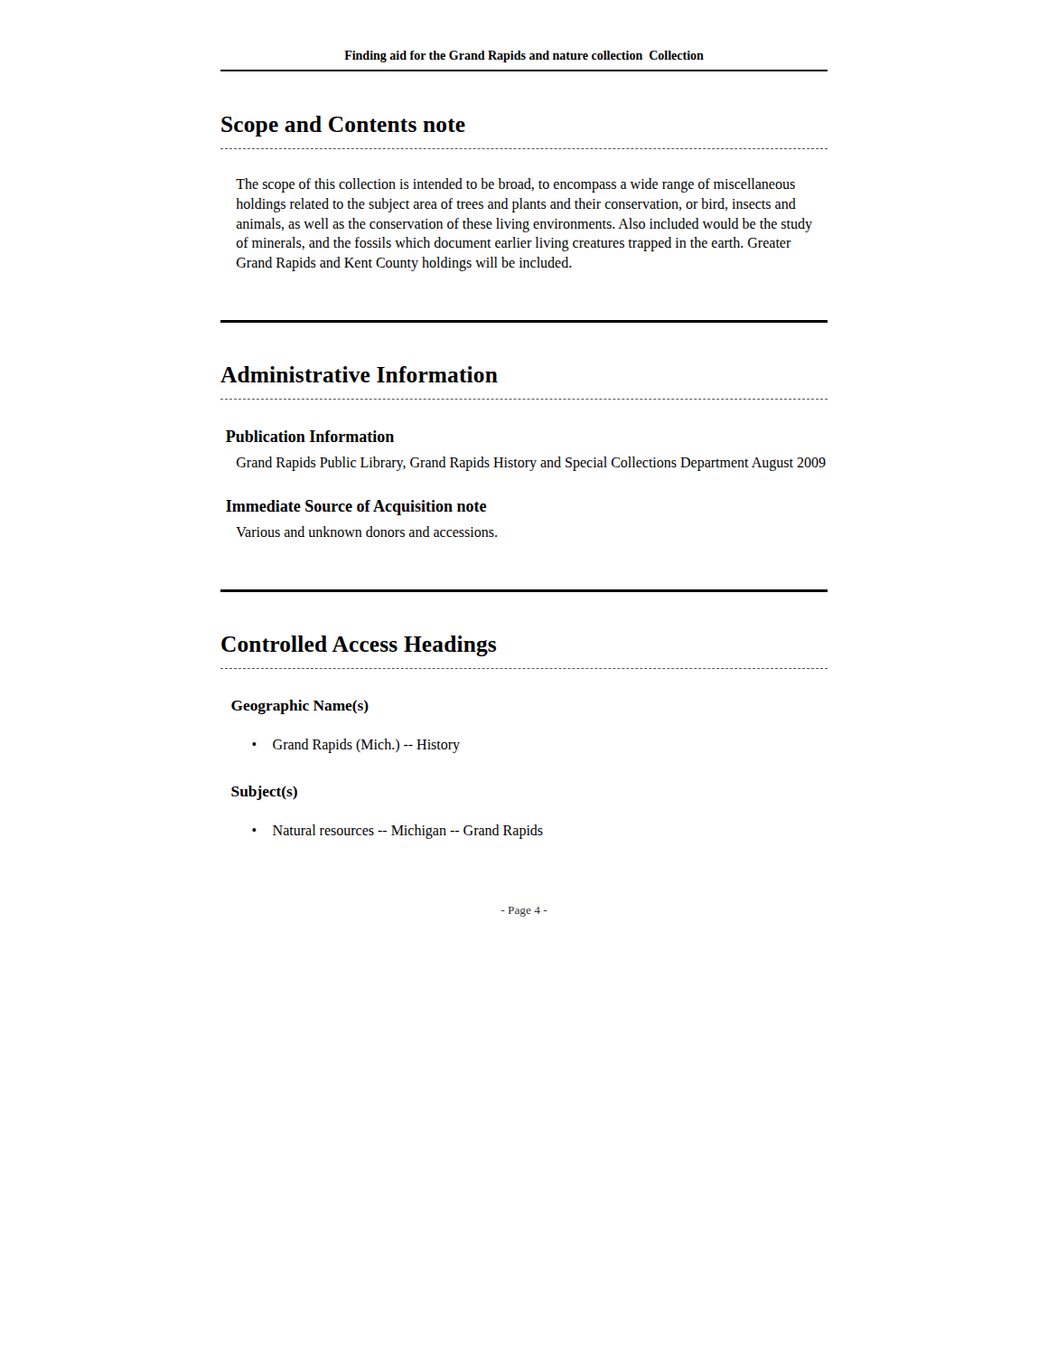Finding aid for the Grand Rapids and nature collection Collection
Scope and Contents note
The scope of this collection is intended to be broad, to encompass a wide range of miscellaneous holdings related to the subject area of trees and plants and their conservation, or bird, insects and animals, as well as the conservation of these living environments. Also included would be the study of minerals, and the fossils which document earlier living creatures trapped in the earth. Greater Grand Rapids and Kent County holdings will be included.
Administrative Information
Publication Information
Grand Rapids Public Library, Grand Rapids History and Special Collections Department August 2009
Immediate Source of Acquisition note
Various and unknown donors and accessions.
Controlled Access Headings
Geographic Name(s)
Grand Rapids (Mich.) -- History
Subject(s)
Natural resources -- Michigan -- Grand Rapids
- Page 4 -